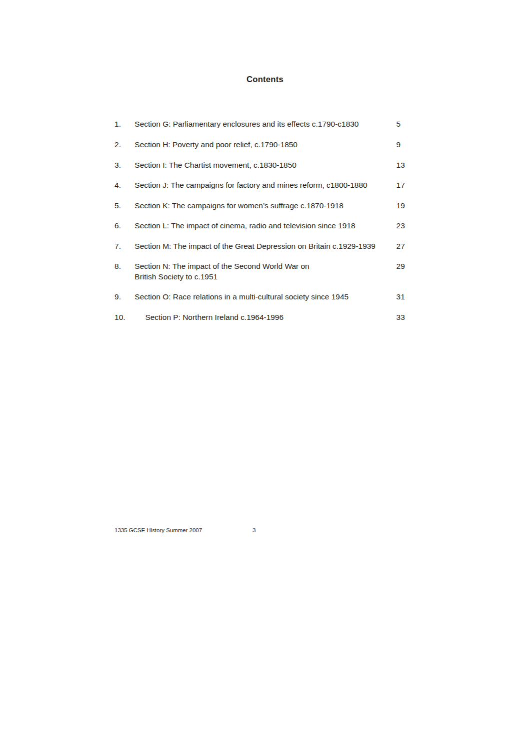Contents
| 1. | Section G: Parliamentary enclosures and its effects c.1790-c1830 | 5 |
| 2. | Section H: Poverty and poor relief, c.1790-1850 | 9 |
| 3. | Section I: The Chartist movement, c.1830-1850 | 13 |
| 4. | Section J: The campaigns for factory and mines reform, c1800-1880 | 17 |
| 5. | Section K: The campaigns for women’s suffrage c.1870-1918 | 19 |
| 6. | Section L: The impact of cinema, radio and television since 1918 | 23 |
| 7. | Section M: The impact of the Great Depression on Britain c.1929-1939 | 27 |
| 8. | Section N: The impact of the Second World War on British Society to c.1951 | 29 |
| 9. | Section O: Race relations in a multi-cultural society since 1945 | 31 |
| 10. | Section P: Northern Ireland c.1964-1996 | 33 |
1335 GCSE History Summer 2007 3